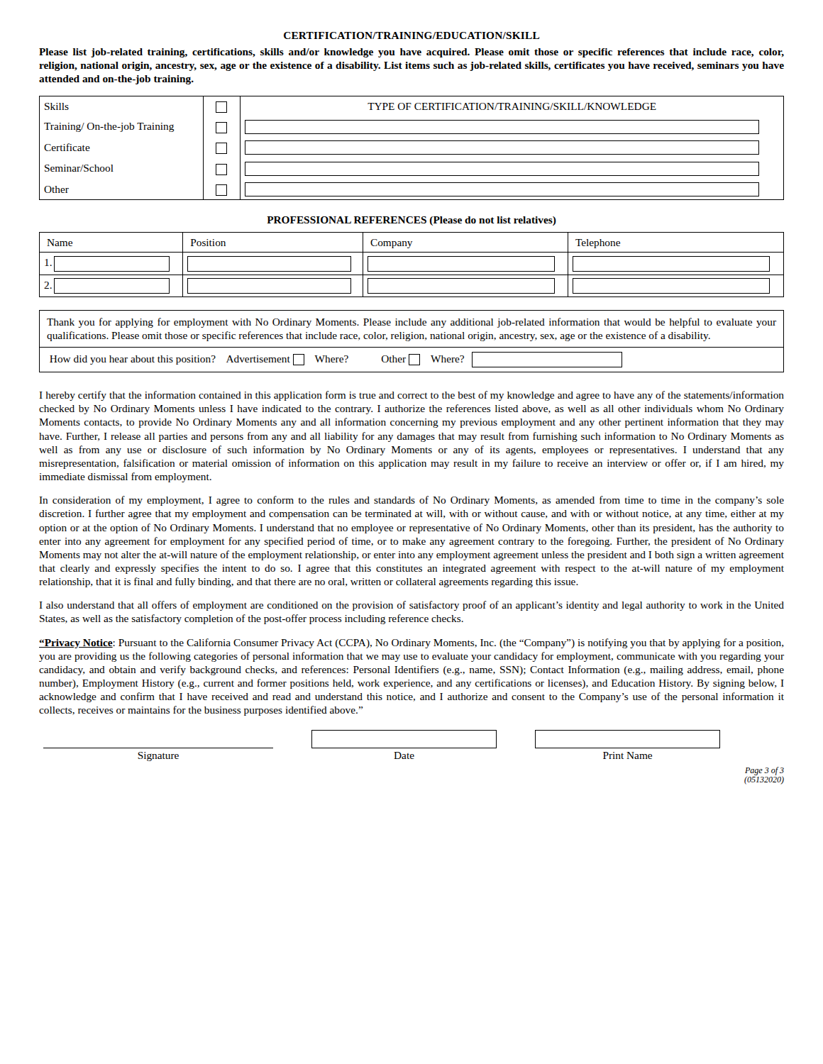CERTIFICATION/TRAINING/EDUCATION/SKILL
Please list job-related training, certifications, skills and/or knowledge you have acquired. Please omit those or specific references that include race, color, religion, national origin, ancestry, sex, age or the existence of a disability. List items such as job-related skills, certificates you have received, seminars you have attended and on-the-job training.
| Skills | | TYPE OF CERTIFICATION/TRAINING/SKILL/KNOWLEDGE |
| Training/ On-the-job Training | | |
| Certificate | | |
| Seminar/School | | |
| Other | | |
PROFESSIONAL REFERENCES (Please do not list relatives)
| Name | Position | Company | Telephone |
| 1. | | | |
| 2. | | | |
| Thank you for applying for employment with No Ordinary Moments. Please include any additional job-related information that would be helpful to evaluate your qualifications. Please omit those or specific references that include race, color, religion, national origin, ancestry, sex, age or the existence of a disability. |
| How did you hear about this position? Advertisement Where? Other Where? |
I hereby certify that the information contained in this application form is true and correct to the best of my knowledge and agree to have any of the statements/information checked by No Ordinary Moments unless I have indicated to the contrary. I authorize the references listed above, as well as all other individuals whom No Ordinary Moments contacts, to provide No Ordinary Moments any and all information concerning my previous employment and any other pertinent information that they may have. Further, I release all parties and persons from any and all liability for any damages that may result from furnishing such information to No Ordinary Moments as well as from any use or disclosure of such information by No Ordinary Moments or any of its agents, employees or representatives. I understand that any misrepresentation, falsification or material omission of information on this application may result in my failure to receive an interview or offer or, if I am hired, my immediate dismissal from employment.
In consideration of my employment, I agree to conform to the rules and standards of No Ordinary Moments, as amended from time to time in the company’s sole discretion. I further agree that my employment and compensation can be terminated at will, with or without cause, and with or without notice, at any time, either at my option or at the option of No Ordinary Moments. I understand that no employee or representative of No Ordinary Moments, other than its president, has the authority to enter into any agreement for employment for any specified period of time, or to make any agreement contrary to the foregoing. Further, the president of No Ordinary Moments may not alter the at-will nature of the employment relationship, or enter into any employment agreement unless the president and I both sign a written agreement that clearly and expressly specifies the intent to do so. I agree that this constitutes an integrated agreement with respect to the at-will nature of my employment relationship, that it is final and fully binding, and that there are no oral, written or collateral agreements regarding this issue.
I also understand that all offers of employment are conditioned on the provision of satisfactory proof of an applicant’s identity and legal authority to work in the United States, as well as the satisfactory completion of the post-offer process including reference checks.
“Privacy Notice: Pursuant to the California Consumer Privacy Act (CCPA), No Ordinary Moments, Inc. (the “Company”) is notifying you that by applying for a position, you are providing us the following categories of personal information that we may use to evaluate your candidacy for employment, communicate with you regarding your candidacy, and obtain and verify background checks, and references: Personal Identifiers (e.g., name, SSN); Contact Information (e.g., mailing address, email, phone number), Employment History (e.g., current and former positions held, work experience, and any certifications or licenses), and Education History. By signing below, I acknowledge and confirm that I have received and read and understand this notice, and I authorize and consent to the Company’s use of the personal information it collects, receives or maintains for the business purposes identified above.”
| Signature | | Date | | Print Name | |
Page 3 of 3
(05132020)